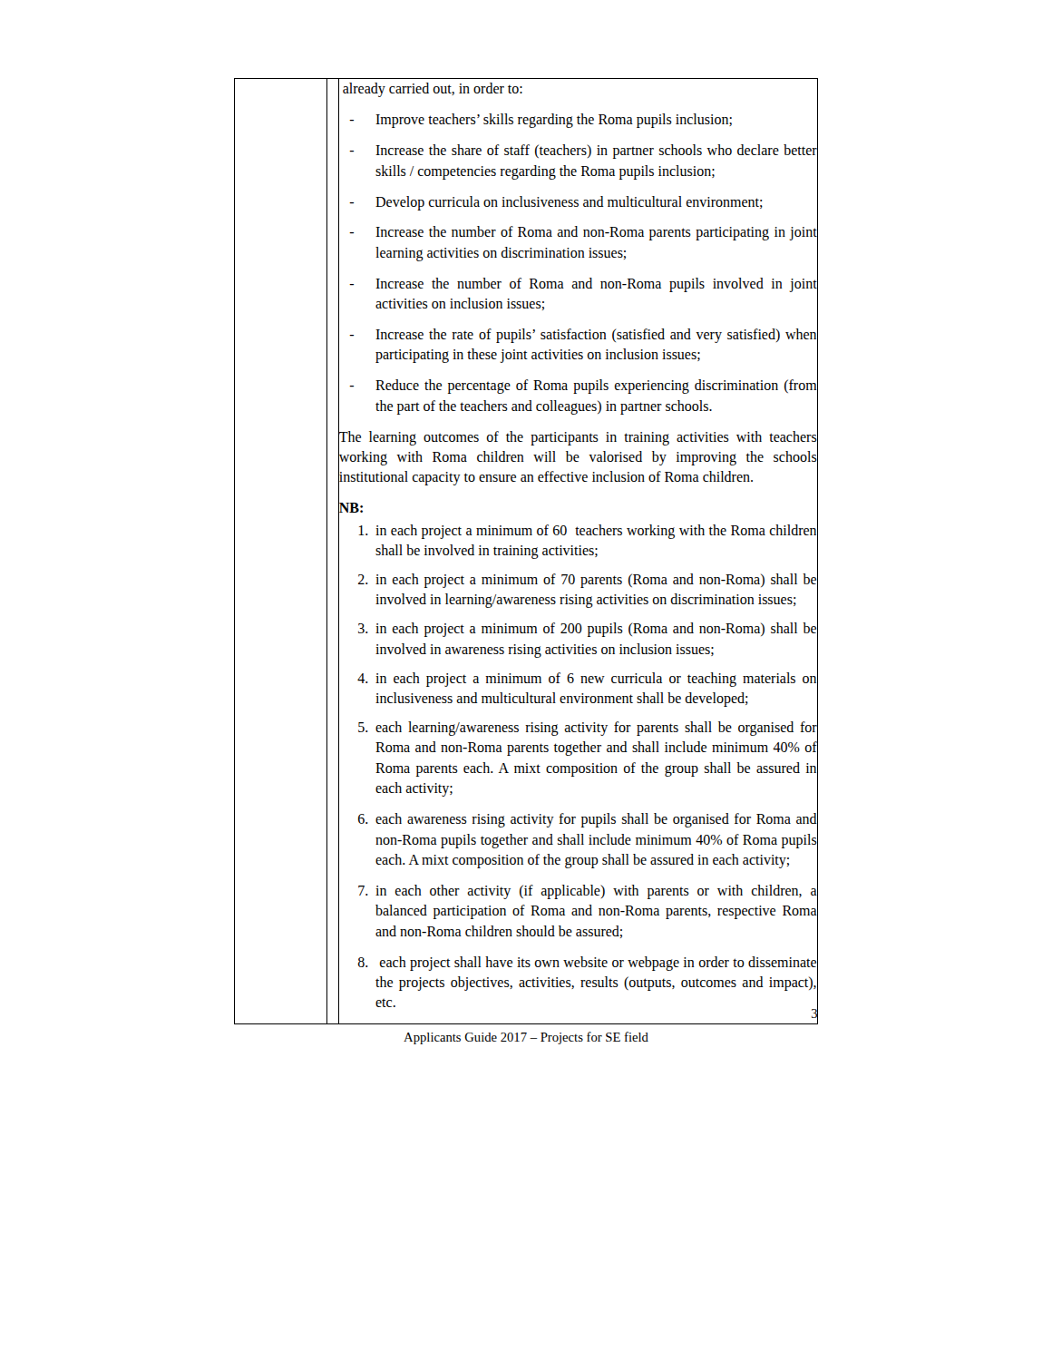| | | already carried out, in order to: Improve teachers’ skills regarding the Roma pupils inclusion; Increase the share of staff (teachers) in partner schools who declare better skills / competencies regarding the Roma pupils inclusion; Develop curricula on inclusiveness and multicultural environment; Increase the number of Roma and non-Roma parents participating in joint learning activities on discrimination issues; Increase the number of Roma and non-Roma pupils involved in joint activities on inclusion issues; Increase the rate of pupils’ satisfaction (satisfied and very satisfied) when participating in these joint activities on inclusion issues; Reduce the percentage of Roma pupils experiencing discrimination (from the part of the teachers and colleagues) in partner schools. The learning outcomes of the participants in training activities with teachers working with Roma children will be valorised by improving the schools institutional capacity to ensure an effective inclusion of Roma children. NB: in each project a minimum of 60 teachers working with the Roma children shall be involved in training activities; in each project a minimum of 70 parents (Roma and non-Roma) shall be involved in learning/awareness rising activities on discrimination issues; in each project a minimum of 200 pupils (Roma and non-Roma) shall be involved in awareness rising activities on inclusion issues; in each project a minimum of 6 new curricula or teaching materials on inclusiveness and multicultural environment shall be developed; each learning/awareness rising activity for parents shall be organised for Roma and non-Roma parents together and shall include minimum 40% of Roma parents each. A mixt composition of the group shall be assured in each activity; each awareness rising activity for pupils shall be organised for Roma and non-Roma pupils together and shall include minimum 40% of Roma pupils each. A mixt composition of the group shall be assured in each activity; in each other activity (if applicable) with parents or with children, a balanced participation of Roma and non-Roma parents, respective Roma and non-Roma children should be assured; each project shall have its own website or webpage in order to disseminate the projects objectives, activities, results (outputs, outcomes and impact), etc. |
3
Applicants Guide 2017 – Projects for SE field